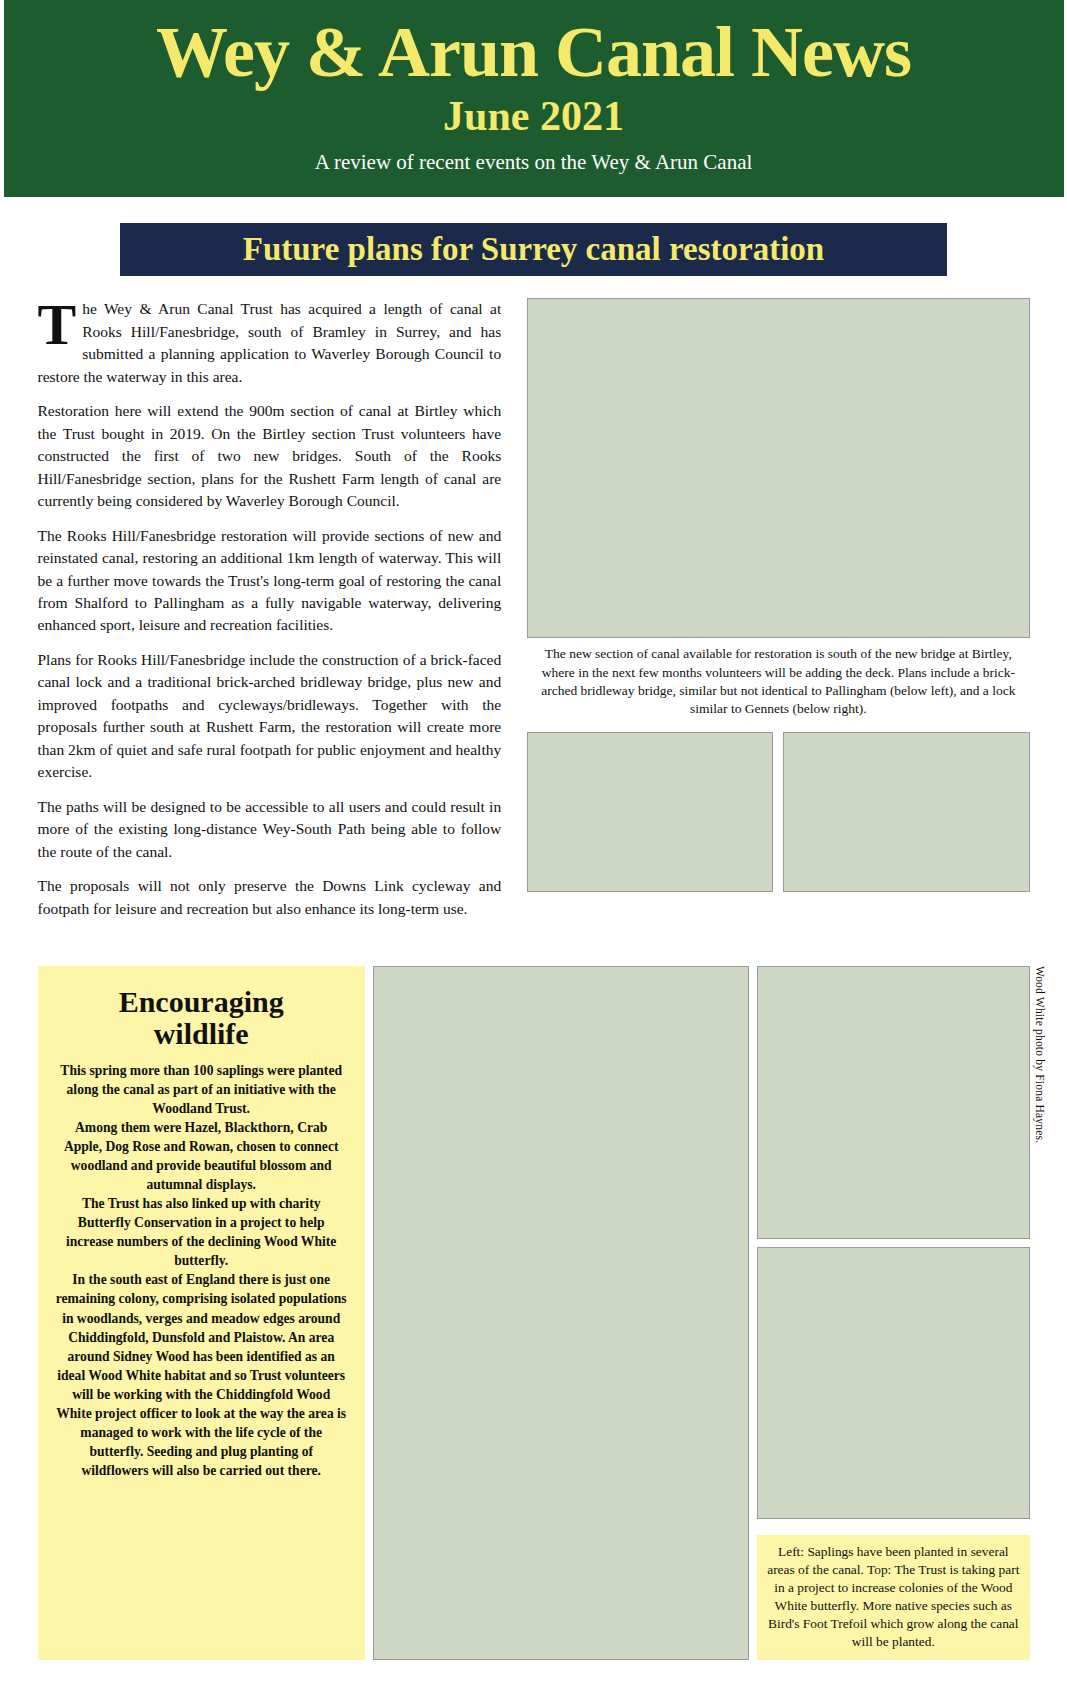Wey & Arun Canal News
June 2021
A review of recent events on the Wey & Arun Canal
Future plans for Surrey canal restoration
The Wey & Arun Canal Trust has acquired a length of canal at Rooks Hill/Fanesbridge, south of Bramley in Surrey, and has submitted a planning application to Waverley Borough Council to restore the waterway in this area.
Restoration here will extend the 900m section of canal at Birtley which the Trust bought in 2019. On the Birtley section Trust volunteers have constructed the first of two new bridges. South of the Rooks Hill/Fanesbridge section, plans for the Rushett Farm length of canal are currently being considered by Waverley Borough Council.
The Rooks Hill/Fanesbridge restoration will provide sections of new and reinstated canal, restoring an additional 1km length of waterway. This will be a further move towards the Trust's long-term goal of restoring the canal from Shalford to Pallingham as a fully navigable waterway, delivering enhanced sport, leisure and recreation facilities.
Plans for Rooks Hill/Fanesbridge include the construction of a brick-faced canal lock and a traditional brick-arched bridleway bridge, plus new and improved footpaths and cycleways/bridleways. Together with the proposals further south at Rushett Farm, the restoration will create more than 2km of quiet and safe rural footpath for public enjoyment and healthy exercise.
The paths will be designed to be accessible to all users and could result in more of the existing long-distance Wey-South Path being able to follow the route of the canal.
The proposals will not only preserve the Downs Link cycleway and footpath for leisure and recreation but also enhance its long-term use.
The new section of canal available for restoration is south of the new bridge at Birtley, where in the next few months volunteers will be adding the deck. Plans include a brick-arched bridleway bridge, similar but not identical to Pallingham (below left), and a lock similar to Gennets (below right).
Encouraging
wildlife
This spring more than 100 saplings were planted along the canal as part of an initiative with the Woodland Trust.
Among them were Hazel, Blackthorn, Crab Apple, Dog Rose and Rowan, chosen to connect woodland and provide beautiful blossom and autumnal displays.
The Trust has also linked up with charity Butterfly Conservation in a project to help increase numbers of the declining Wood White butterfly.
In the south east of England there is just one remaining colony, comprising isolated populations in woodlands, verges and meadow edges around Chiddingfold, Dunsfold and Plaistow. An area around Sidney Wood has been identified as an ideal Wood White habitat and so Trust volunteers will be working with the Chiddingfold Wood White project officer to look at the way the area is managed to work with the life cycle of the butterfly. Seeding and plug planting of wildflowers will also be carried out there.
Wood White photo by Fiona Haynes.
Left: Saplings have been planted in several areas of the canal. Top: The Trust is taking part in a project to increase colonies of the Wood White butterfly. More native species such as Bird's Foot Trefoil which grow along the canal will be planted.